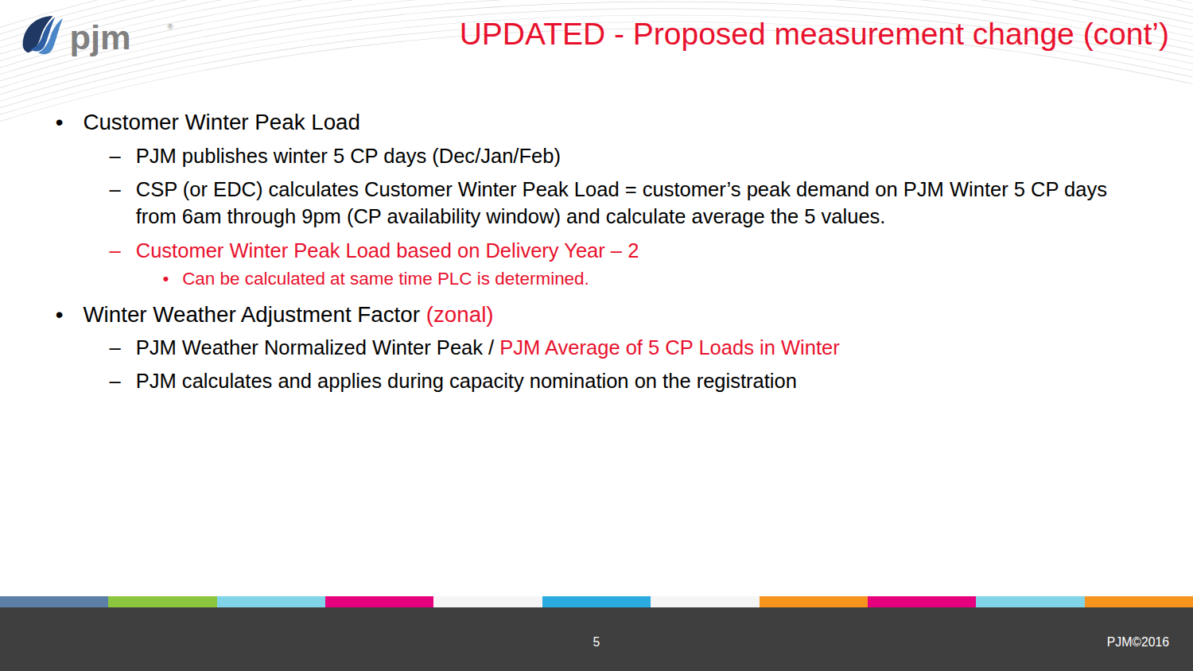pjm ®
UPDATED - Proposed measurement change (cont’)
Customer Winter Peak Load
PJM publishes winter 5 CP days (Dec/Jan/Feb)
CSP (or EDC) calculates Customer Winter Peak Load = customer’s peak demand on PJM Winter 5 CP days from 6am through 9pm (CP availability window) and calculate average the 5 values.
Customer Winter Peak Load based on Delivery Year – 2
Can be calculated at same time PLC is determined.
Winter Weather Adjustment Factor (zonal)
PJM Weather Normalized Winter Peak / PJM Average of 5 CP Loads in Winter
PJM calculates and applies during capacity nomination on the registration
5
PJM©2016